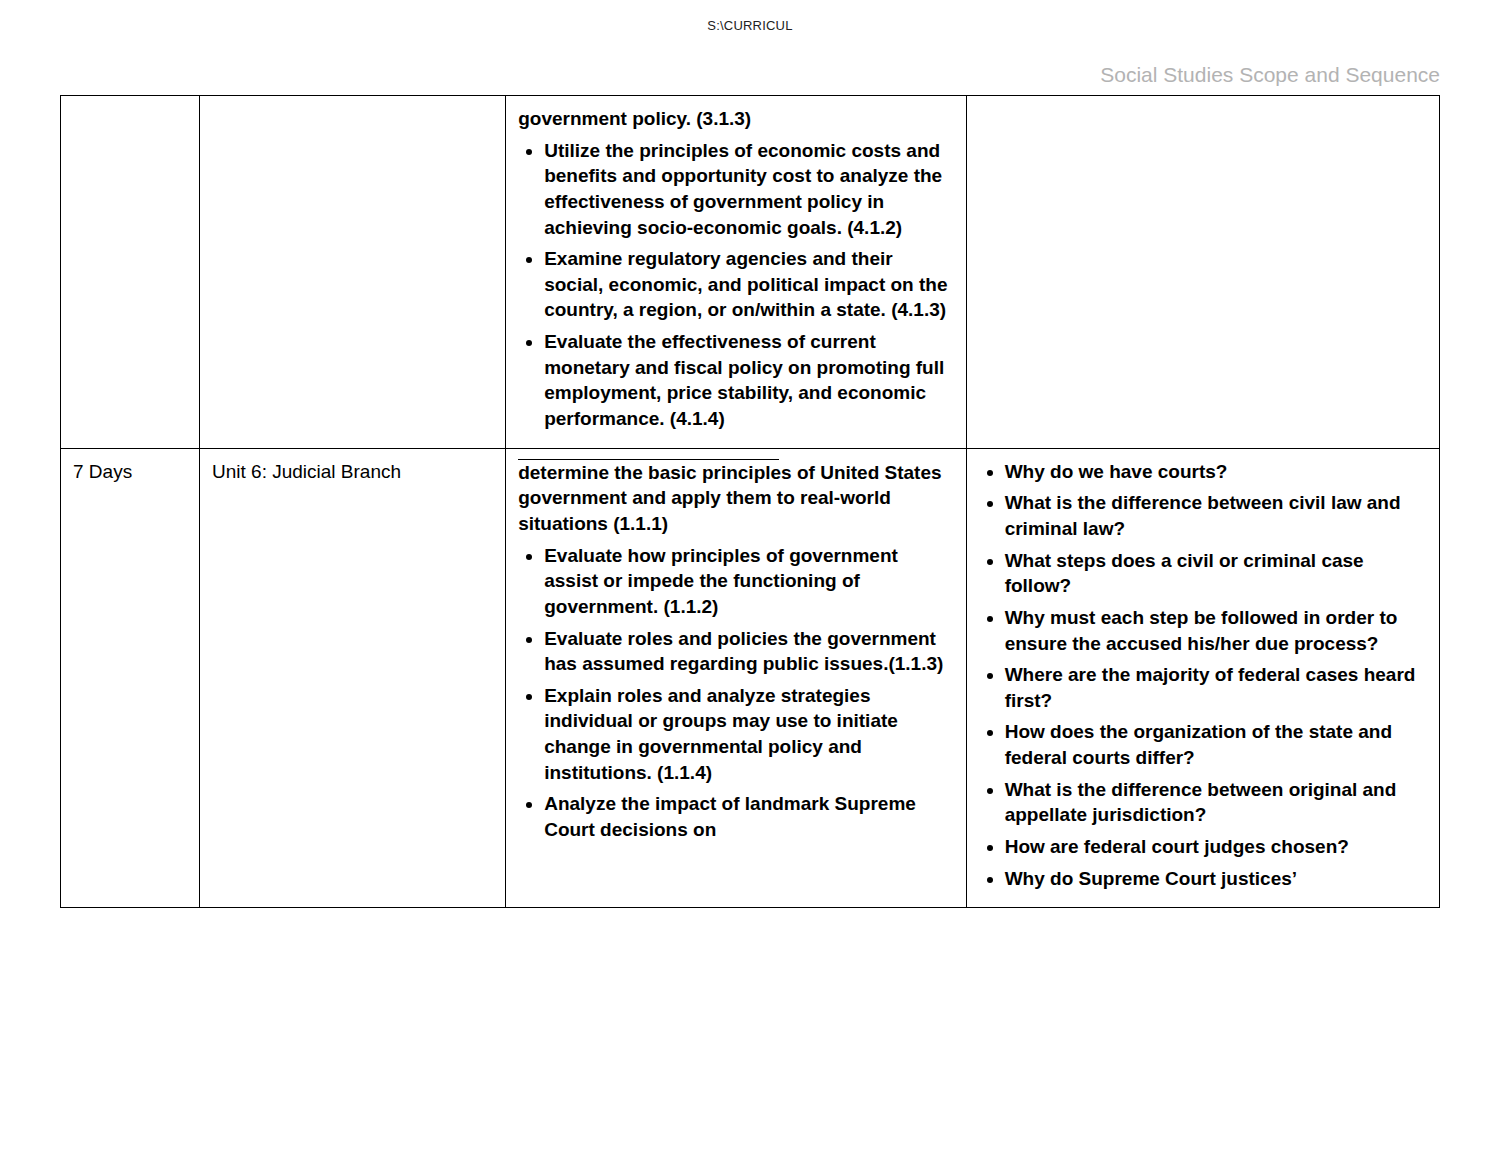S:\CURRICUL
Social Studies Scope and Sequence
| | | government policy. (3.1.3) Utilize the principles of economic costs and benefits and opportunity cost to analyze the effectiveness of government policy in achieving socio-economic goals. (4.1.2) Examine regulatory agencies and their social, economic, and political impact on the country, a region, or on/within a state. (4.1.3) Evaluate the effectiveness of current monetary and fiscal policy on promoting full employment, price stability, and economic performance. (4.1.4) | |
| 7 Days | Unit 6: Judicial Branch | determine the basic principles of United States government and apply them to real-world situations (1.1.1) Evaluate how principles of government assist or impede the functioning of government. (1.1.2) Evaluate roles and policies the government has assumed regarding public issues.(1.1.3) Explain roles and analyze strategies individual or groups may use to initiate change in governmental policy and institutions. (1.1.4) Analyze the impact of landmark Supreme Court decisions on | Why do we have courts? What is the difference between civil law and criminal law? What steps does a civil or criminal case follow? Why must each step be followed in order to ensure the accused his/her due process? Where are the majority of federal cases heard first? How does the organization of the state and federal courts differ? What is the difference between original and appellate jurisdiction? How are federal court judges chosen? Why do Supreme Court justices’ |